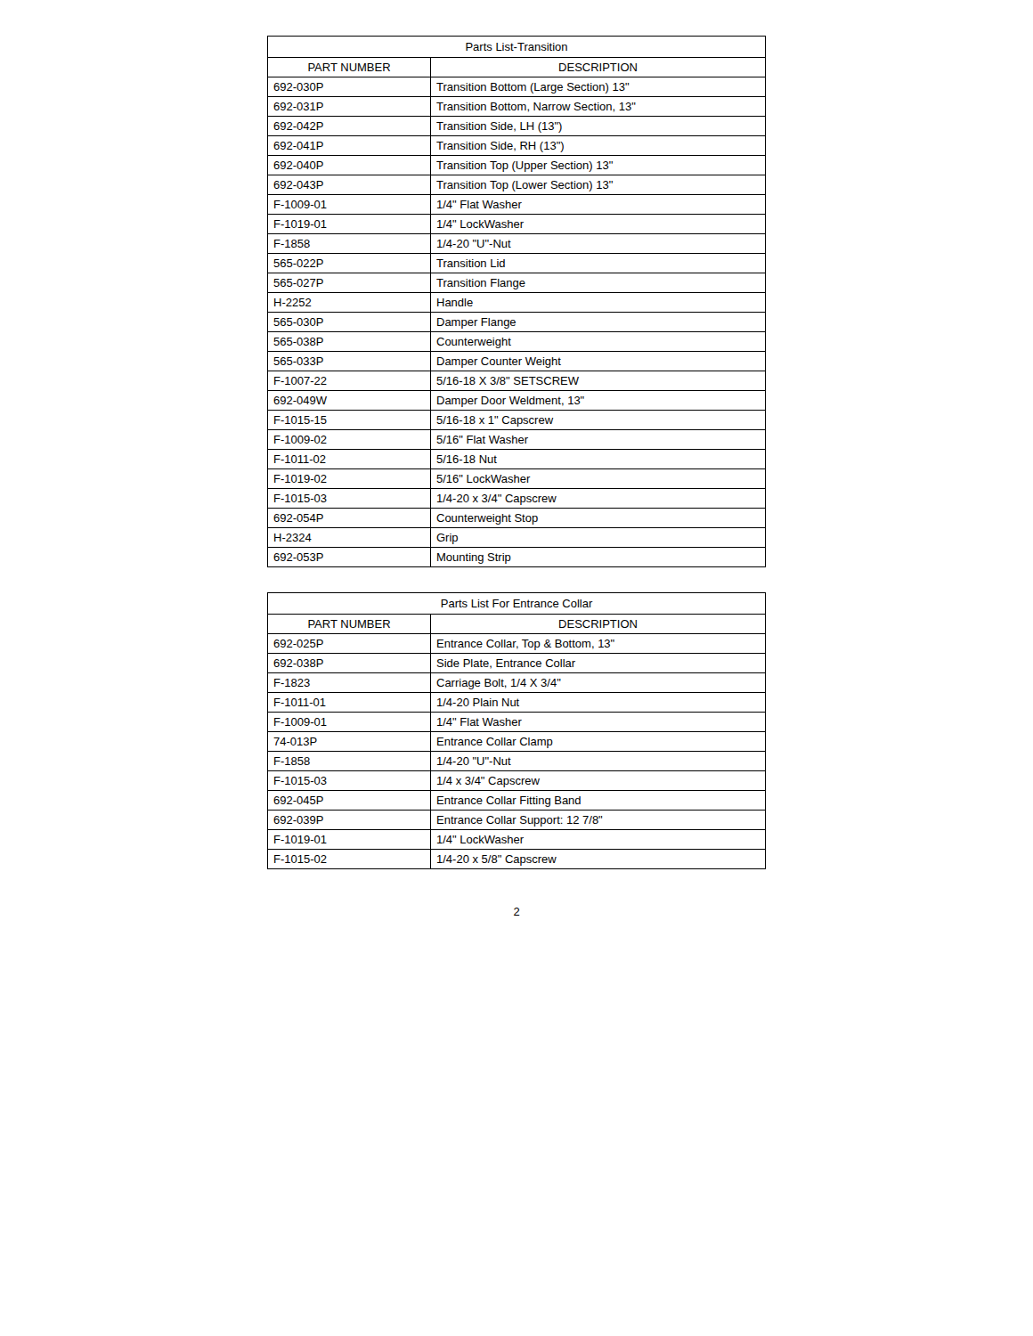Parts List-Transition
| PART NUMBER | DESCRIPTION |
| --- | --- |
| 692-030P | Transition Bottom (Large Section) 13" |
| 692-031P | Transition Bottom, Narrow Section, 13" |
| 692-042P | Transition Side, LH (13") |
| 692-041P | Transition Side, RH (13") |
| 692-040P | Transition Top (Upper Section) 13" |
| 692-043P | Transition Top (Lower Section) 13" |
| F-1009-01 | 1/4" Flat Washer |
| F-1019-01 | 1/4" LockWasher |
| F-1858 | 1/4-20 "U"-Nut |
| 565-022P | Transition Lid |
| 565-027P | Transition Flange |
| H-2252 | Handle |
| 565-030P | Damper Flange |
| 565-038P | Counterweight |
| 565-033P | Damper Counter Weight |
| F-1007-22 | 5/16-18 X 3/8" SETSCREW |
| 692-049W | Damper Door Weldment, 13" |
| F-1015-15 | 5/16-18 x 1" Capscrew |
| F-1009-02 | 5/16" Flat Washer |
| F-1011-02 | 5/16-18 Nut |
| F-1019-02 | 5/16" LockWasher |
| F-1015-03 | 1/4-20 x 3/4" Capscrew |
| 692-054P | Counterweight Stop |
| H-2324 | Grip |
| 692-053P | Mounting Strip |
Parts List For Entrance Collar
| PART NUMBER | DESCRIPTION |
| --- | --- |
| 692-025P | Entrance Collar, Top & Bottom, 13" |
| 692-038P | Side Plate, Entrance Collar |
| F-1823 | Carriage Bolt, 1/4 X 3/4" |
| F-1011-01 | 1/4-20 Plain Nut |
| F-1009-01 | 1/4" Flat Washer |
| 74-013P | Entrance Collar Clamp |
| F-1858 | 1/4-20 "U"-Nut |
| F-1015-03 | 1/4 x 3/4" Capscrew |
| 692-045P | Entrance Collar Fitting Band |
| 692-039P | Entrance Collar Support: 12 7/8" |
| F-1019-01 | 1/4" LockWasher |
| F-1015-02 | 1/4-20 x 5/8" Capscrew |
2